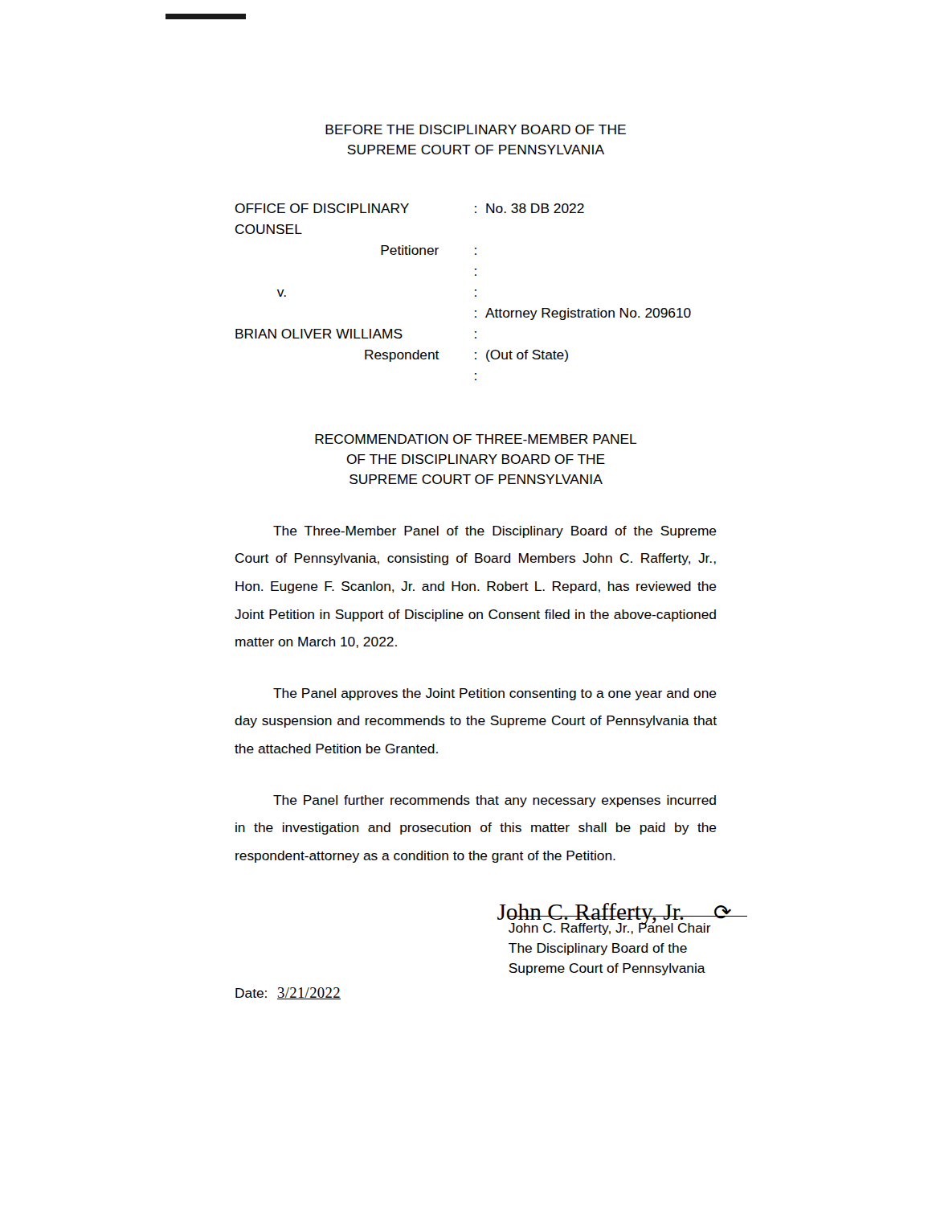BEFORE THE DISCIPLINARY BOARD OF THE
SUPREME COURT OF PENNSYLVANIA
| OFFICE OF DISCIPLINARY COUNSEL | : | No. 38 DB 2022 |
| Petitioner | : | |
| | : | |
| v. | : | |
| | : | Attorney Registration No. 209610 |
| BRIAN OLIVER WILLIAMS | : | |
| Respondent | : | (Out of State) |
| | : | |
RECOMMENDATION OF THREE-MEMBER PANEL
OF THE DISCIPLINARY BOARD OF THE
SUPREME COURT OF PENNSYLVANIA
The Three-Member Panel of the Disciplinary Board of the Supreme Court of Pennsylvania, consisting of Board Members John C. Rafferty, Jr., Hon. Eugene F. Scanlon, Jr. and Hon. Robert L. Repard, has reviewed the Joint Petition in Support of Discipline on Consent filed in the above-captioned matter on March 10, 2022.
The Panel approves the Joint Petition consenting to a one year and one day suspension and recommends to the Supreme Court of Pennsylvania that the attached Petition be Granted.
The Panel further recommends that any necessary expenses incurred in the investigation and prosecution of this matter shall be paid by the respondent-attorney as a condition to the grant of the Petition.
John C. Rafferty, Jr.⟳
John C. Rafferty, Jr., Panel Chair
The Disciplinary Board of the
Supreme Court of Pennsylvania
Date:3/21/2022